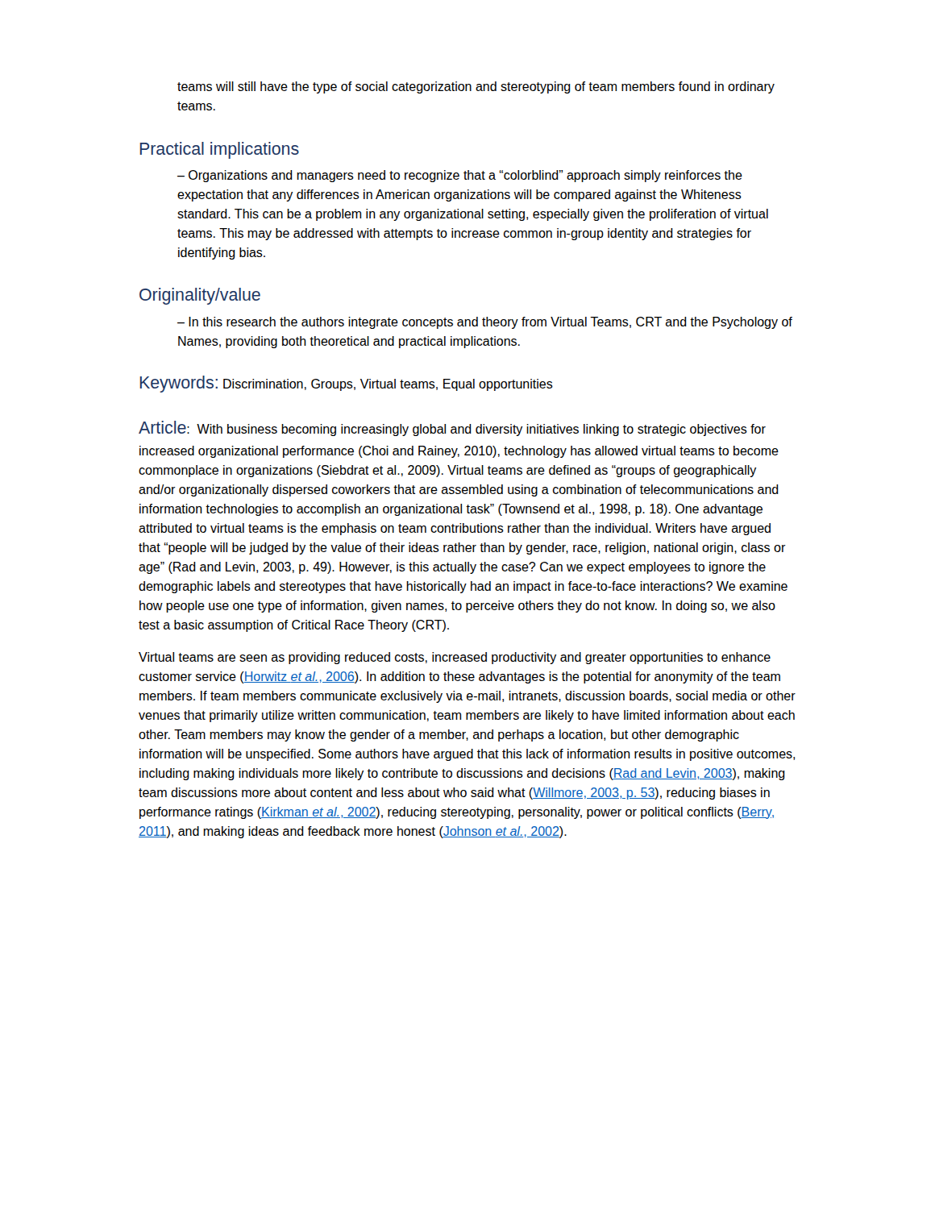teams will still have the type of social categorization and stereotyping of team members found in ordinary teams.
Practical implications
– Organizations and managers need to recognize that a “colorblind” approach simply reinforces the expectation that any differences in American organizations will be compared against the Whiteness standard. This can be a problem in any organizational setting, especially given the proliferation of virtual teams. This may be addressed with attempts to increase common in-group identity and strategies for identifying bias.
Originality/value
– In this research the authors integrate concepts and theory from Virtual Teams, CRT and the Psychology of Names, providing both theoretical and practical implications.
Keywords: Discrimination, Groups, Virtual teams, Equal opportunities
Article: With business becoming increasingly global and diversity initiatives linking to strategic objectives for increased organizational performance (Choi and Rainey, 2010), technology has allowed virtual teams to become commonplace in organizations (Siebdrat et al., 2009). Virtual teams are defined as “groups of geographically and/or organizationally dispersed coworkers that are assembled using a combination of telecommunications and information technologies to accomplish an organizational task” (Townsend et al., 1998, p. 18). One advantage attributed to virtual teams is the emphasis on team contributions rather than the individual. Writers have argued that “people will be judged by the value of their ideas rather than by gender, race, religion, national origin, class or age” (Rad and Levin, 2003, p. 49). However, is this actually the case? Can we expect employees to ignore the demographic labels and stereotypes that have historically had an impact in face-to-face interactions? We examine how people use one type of information, given names, to perceive others they do not know. In doing so, we also test a basic assumption of Critical Race Theory (CRT).
Virtual teams are seen as providing reduced costs, increased productivity and greater opportunities to enhance customer service (Horwitz et al., 2006). In addition to these advantages is the potential for anonymity of the team members. If team members communicate exclusively via e-mail, intranets, discussion boards, social media or other venues that primarily utilize written communication, team members are likely to have limited information about each other. Team members may know the gender of a member, and perhaps a location, but other demographic information will be unspecified. Some authors have argued that this lack of information results in positive outcomes, including making individuals more likely to contribute to discussions and decisions (Rad and Levin, 2003), making team discussions more about content and less about who said what (Willmore, 2003, p. 53), reducing biases in performance ratings (Kirkman et al., 2002), reducing stereotyping, personality, power or political conflicts (Berry, 2011), and making ideas and feedback more honest (Johnson et al., 2002).